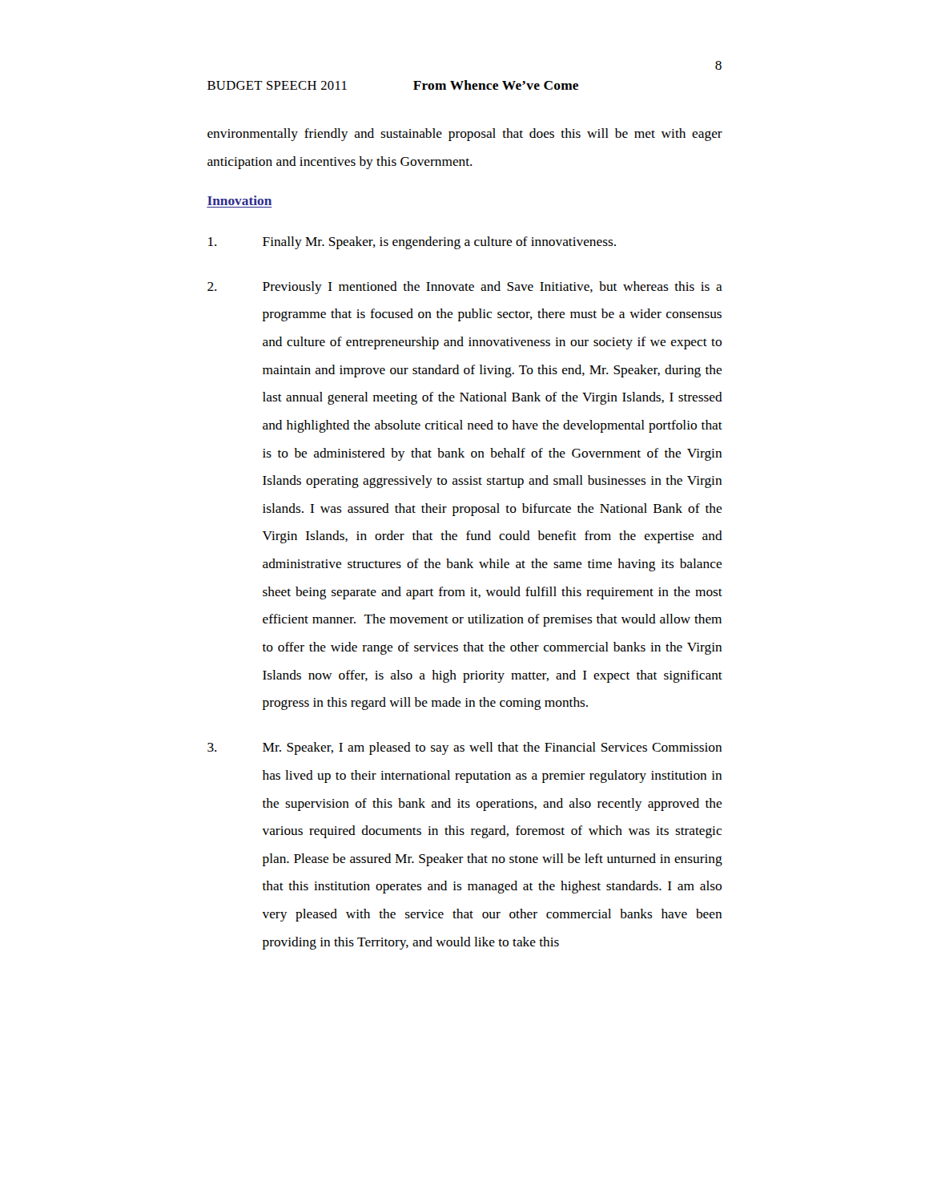8
BUDGET SPEECH 2011 From Whence We’ve Come
environmentally friendly and sustainable proposal that does this will be met with eager anticipation and incentives by this Government.
Innovation
1. Finally Mr. Speaker, is engendering a culture of innovativeness.
2. Previously I mentioned the Innovate and Save Initiative, but whereas this is a programme that is focused on the public sector, there must be a wider consensus and culture of entrepreneurship and innovativeness in our society if we expect to maintain and improve our standard of living. To this end, Mr. Speaker, during the last annual general meeting of the National Bank of the Virgin Islands, I stressed and highlighted the absolute critical need to have the developmental portfolio that is to be administered by that bank on behalf of the Government of the Virgin Islands operating aggressively to assist startup and small businesses in the Virgin islands. I was assured that their proposal to bifurcate the National Bank of the Virgin Islands, in order that the fund could benefit from the expertise and administrative structures of the bank while at the same time having its balance sheet being separate and apart from it, would fulfill this requirement in the most efficient manner. The movement or utilization of premises that would allow them to offer the wide range of services that the other commercial banks in the Virgin Islands now offer, is also a high priority matter, and I expect that significant progress in this regard will be made in the coming months.
3. Mr. Speaker, I am pleased to say as well that the Financial Services Commission has lived up to their international reputation as a premier regulatory institution in the supervision of this bank and its operations, and also recently approved the various required documents in this regard, foremost of which was its strategic plan. Please be assured Mr. Speaker that no stone will be left unturned in ensuring that this institution operates and is managed at the highest standards. I am also very pleased with the service that our other commercial banks have been providing in this Territory, and would like to take this